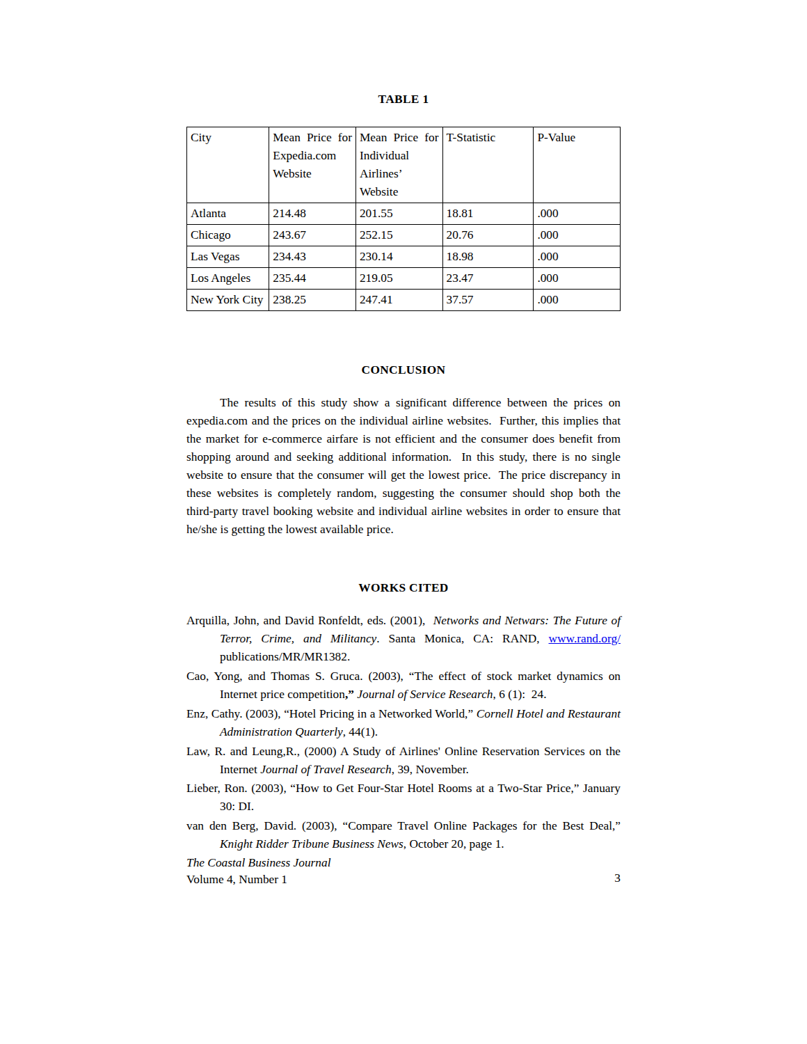TABLE 1
| City | Mean Price for Expedia.com Website | Mean Price for Individual Airlines’ Website | T-Statistic | P-Value |
| Atlanta | 214.48 | 201.55 | 18.81 | .000 |
| Chicago | 243.67 | 252.15 | 20.76 | .000 |
| Las Vegas | 234.43 | 230.14 | 18.98 | .000 |
| Los Angeles | 235.44 | 219.05 | 23.47 | .000 |
| New York City | 238.25 | 247.41 | 37.57 | .000 |
CONCLUSION
The results of this study show a significant difference between the prices on expedia.com and the prices on the individual airline websites. Further, this implies that the market for e-commerce airfare is not efficient and the consumer does benefit from shopping around and seeking additional information. In this study, there is no single website to ensure that the consumer will get the lowest price. The price discrepancy in these websites is completely random, suggesting the consumer should shop both the third-party travel booking website and individual airline websites in order to ensure that he/she is getting the lowest available price.
WORKS CITED
Arquilla, John, and David Ronfeldt, eds. (2001), Networks and Netwars: The Future of Terror, Crime, and Militancy. Santa Monica, CA: RAND, www.rand.org/ publications/MR/MR1382.
Cao, Yong, and Thomas S. Gruca. (2003), “The effect of stock market dynamics on Internet price competition,” Journal of Service Research, 6 (1): 24.
Enz, Cathy. (2003), “Hotel Pricing in a Networked World,” Cornell Hotel and Restaurant Administration Quarterly, 44(1).
Law, R. and Leung,R., (2000) A Study of Airlines' Online Reservation Services on the Internet Journal of Travel Research, 39, November.
Lieber, Ron. (2003), “How to Get Four-Star Hotel Rooms at a Two-Star Price,” January 30: DI.
van den Berg, David. (2003), “Compare Travel Online Packages for the Best Deal,” Knight Ridder Tribune Business News, October 20, page 1.
The Coastal Business Journal
Volume 4, Number 1
3